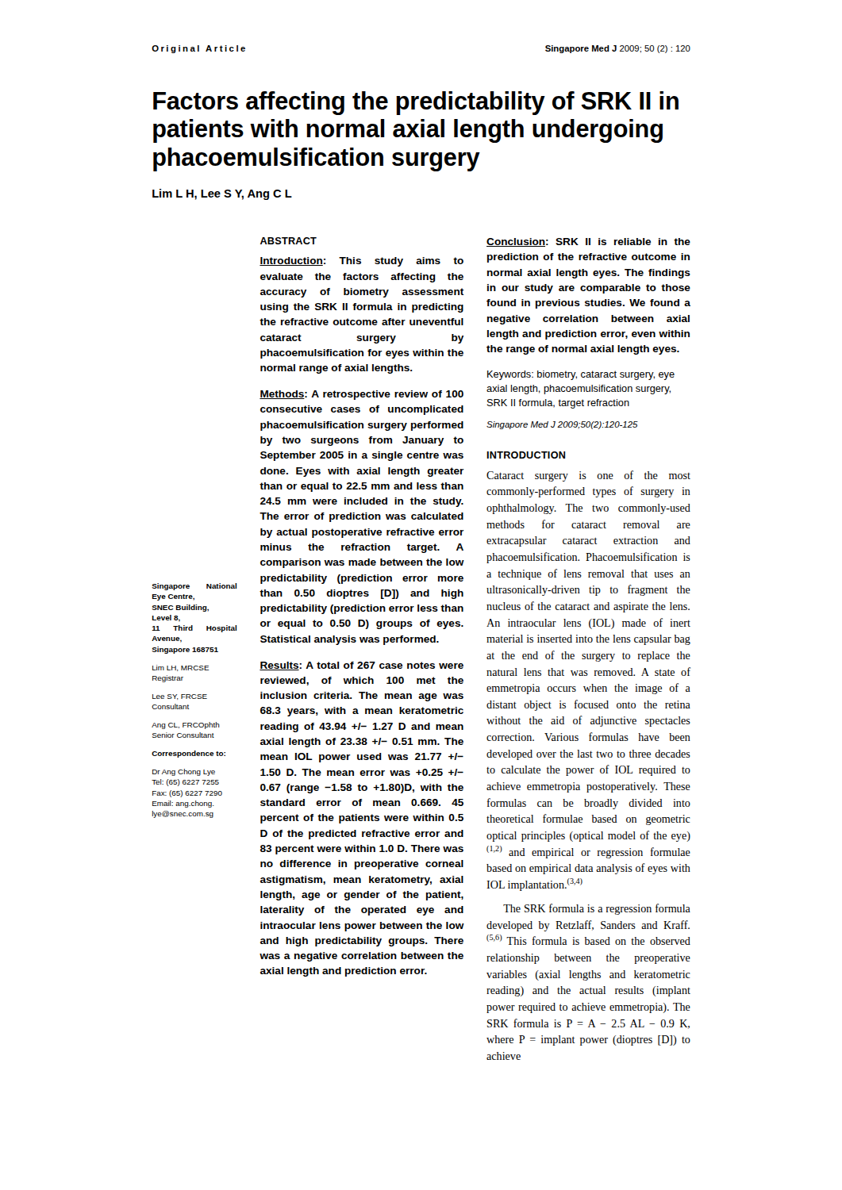Original Article
Singapore Med J 2009; 50 (2) : 120
Factors affecting the predictability of SRK II in patients with normal axial length undergoing phacoemulsification surgery
Lim L H, Lee S Y, Ang C L
Singapore National Eye Centre,
SNEC Building,
Level 8,
11 Third Hospital Avenue,
Singapore 168751
Lim LH, MRCSE
Registrar
Lee SY, FRCSE
Consultant
Ang CL, FRCOphth
Senior Consultant
Correspondence to:
Dr Ang Chong Lye
Tel: (65) 6227 7255
Fax: (65) 6227 7290
Email: ang.chong.
lye@snec.com.sg
ABSTRACT
Introduction: This study aims to evaluate the factors affecting the accuracy of biometry assessment using the SRK II formula in predicting the refractive outcome after uneventful cataract surgery by phacoemulsification for eyes within the normal range of axial lengths.
Methods: A retrospective review of 100 consecutive cases of uncomplicated phacoemulsification surgery performed by two surgeons from January to September 2005 in a single centre was done. Eyes with axial length greater than or equal to 22.5 mm and less than 24.5 mm were included in the study. The error of prediction was calculated by actual postoperative refractive error minus the refraction target. A comparison was made between the low predictability (prediction error more than 0.50 dioptres [D]) and high predictability (prediction error less than or equal to 0.50 D) groups of eyes. Statistical analysis was performed.
Results: A total of 267 case notes were reviewed, of which 100 met the inclusion criteria. The mean age was 68.3 years, with a mean keratometric reading of 43.94 +/− 1.27 D and mean axial length of 23.38 +/− 0.51 mm. The mean IOL power used was 21.77 +/− 1.50 D. The mean error was +0.25 +/− 0.67 (range −1.58 to +1.80)D, with the standard error of mean 0.669. 45 percent of the patients were within 0.5 D of the predicted refractive error and 83 percent were within 1.0 D. There was no difference in preoperative corneal astigmatism, mean keratometry, axial length, age or gender of the patient, laterality of the operated eye and intraocular lens power between the low and high predictability groups. There was a negative correlation between the axial length and prediction error.
Conclusion: SRK II is reliable in the prediction of the refractive outcome in normal axial length eyes. The findings in our study are comparable to those found in previous studies. We found a negative correlation between axial length and prediction error, even within the range of normal axial length eyes.
Keywords: biometry, cataract surgery, eye axial length, phacoemulsification surgery, SRK II formula, target refraction
Singapore Med J 2009;50(2):120-125
INTRODUCTION
Cataract surgery is one of the most commonly-performed types of surgery in ophthalmology. The two commonly-used methods for cataract removal are extracapsular cataract extraction and phacoemulsification. Phacoemulsification is a technique of lens removal that uses an ultrasonically-driven tip to fragment the nucleus of the cataract and aspirate the lens. An intraocular lens (IOL) made of inert material is inserted into the lens capsular bag at the end of the surgery to replace the natural lens that was removed. A state of emmetropia occurs when the image of a distant object is focused onto the retina without the aid of adjunctive spectacles correction. Various formulas have been developed over the last two to three decades to calculate the power of IOL required to achieve emmetropia postoperatively. These formulas can be broadly divided into theoretical formulae based on geometric optical principles (optical model of the eye)(1,2) and empirical or regression formulae based on empirical data analysis of eyes with IOL implantation.(3,4)
The SRK formula is a regression formula developed by Retzlaff, Sanders and Kraff.(5,6) This formula is based on the observed relationship between the preoperative variables (axial lengths and keratometric reading) and the actual results (implant power required to achieve emmetropia). The SRK formula is P = A − 2.5 AL − 0.9 K, where P = implant power (dioptres [D]) to achieve